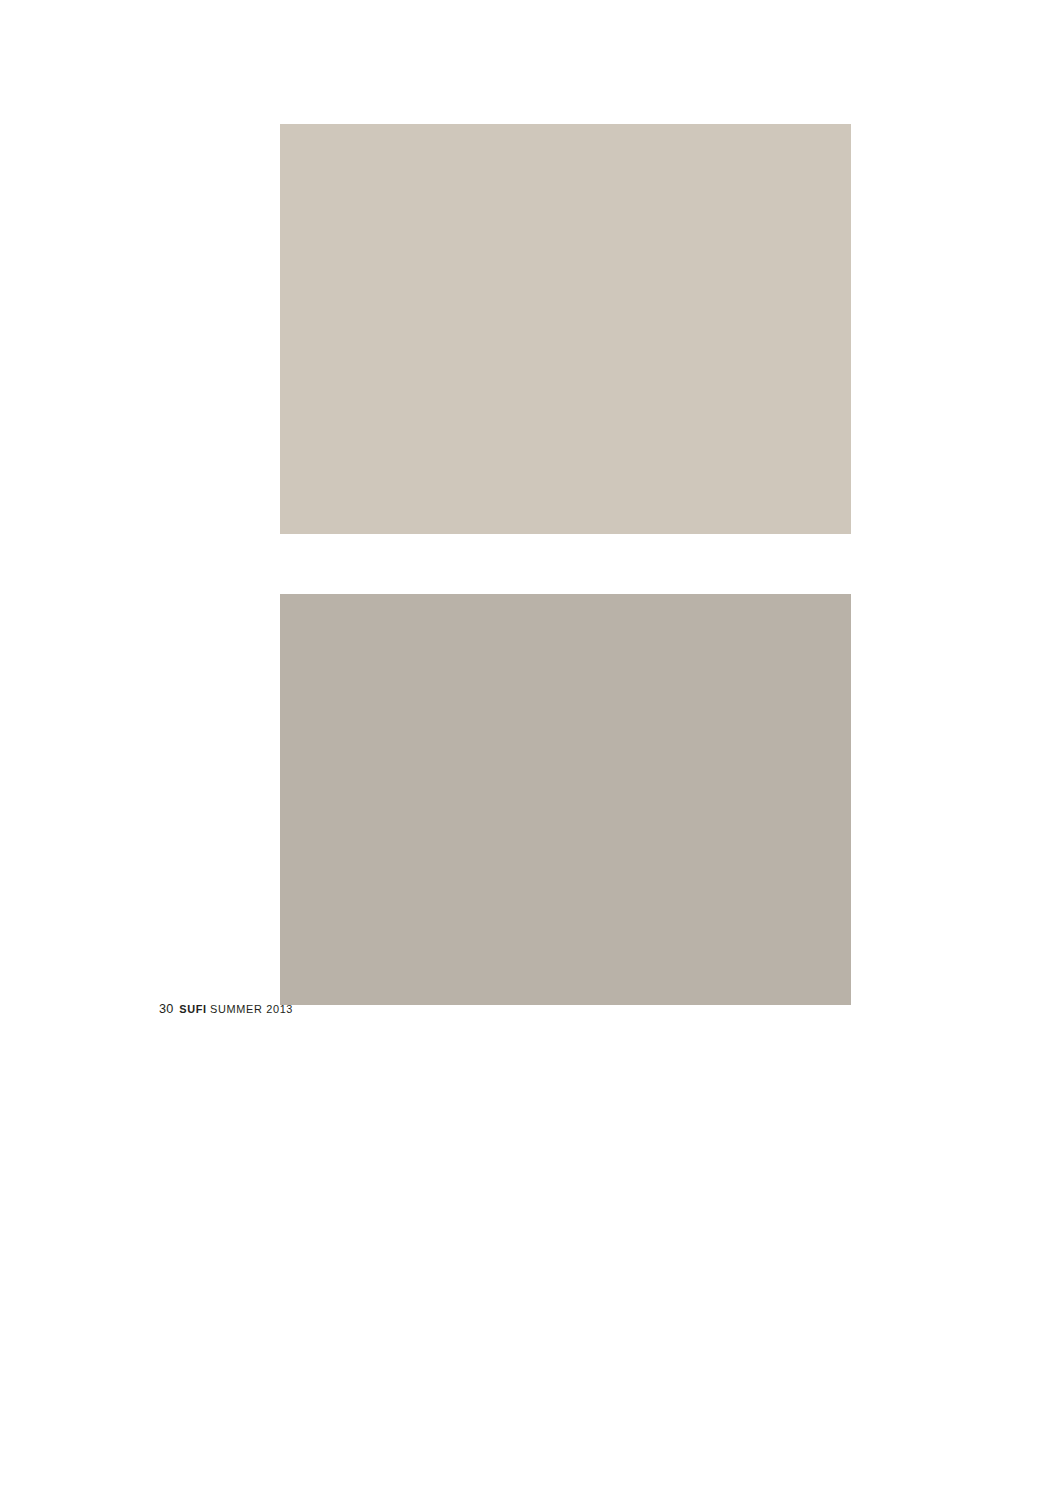30 SUFI SUMMER 2013